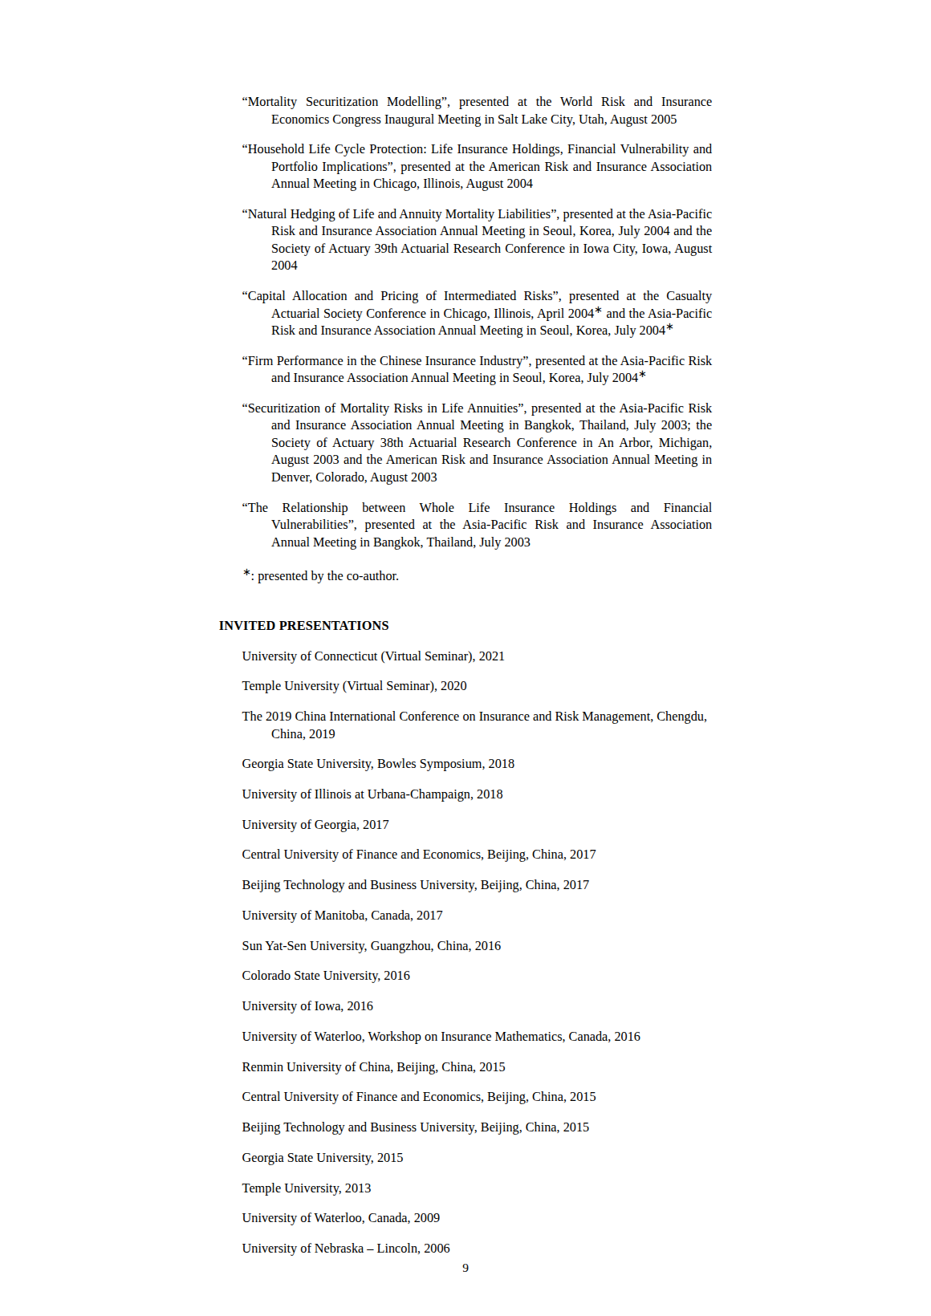“Mortality Securitization Modelling”, presented at the World Risk and Insurance Economics Congress Inaugural Meeting in Salt Lake City, Utah, August 2005
“Household Life Cycle Protection: Life Insurance Holdings, Financial Vulnerability and Portfolio Implications”, presented at the American Risk and Insurance Association Annual Meeting in Chicago, Illinois, August 2004
“Natural Hedging of Life and Annuity Mortality Liabilities”, presented at the Asia-Pacific Risk and Insurance Association Annual Meeting in Seoul, Korea, July 2004 and the Society of Actuary 39th Actuarial Research Conference in Iowa City, Iowa, August 2004
“Capital Allocation and Pricing of Intermediated Risks”, presented at the Casualty Actuarial Society Conference in Chicago, Illinois, April 2004∗ and the Asia-Pacific Risk and Insurance Association Annual Meeting in Seoul, Korea, July 2004∗
“Firm Performance in the Chinese Insurance Industry”, presented at the Asia-Pacific Risk and Insurance Association Annual Meeting in Seoul, Korea, July 2004∗
“Securitization of Mortality Risks in Life Annuities”, presented at the Asia-Pacific Risk and Insurance Association Annual Meeting in Bangkok, Thailand, July 2003; the Society of Actuary 38th Actuarial Research Conference in An Arbor, Michigan, August 2003 and the American Risk and Insurance Association Annual Meeting in Denver, Colorado, August 2003
“The Relationship between Whole Life Insurance Holdings and Financial Vulnerabilities”, presented at the Asia-Pacific Risk and Insurance Association Annual Meeting in Bangkok, Thailand, July 2003
∗: presented by the co-author.
Invited Presentations
University of Connecticut (Virtual Seminar), 2021
Temple University (Virtual Seminar), 2020
The 2019 China International Conference on Insurance and Risk Management, Chengdu, China, 2019
Georgia State University, Bowles Symposium, 2018
University of Illinois at Urbana-Champaign, 2018
University of Georgia, 2017
Central University of Finance and Economics, Beijing, China, 2017
Beijing Technology and Business University, Beijing, China, 2017
University of Manitoba, Canada, 2017
Sun Yat-Sen University, Guangzhou, China, 2016
Colorado State University, 2016
University of Iowa, 2016
University of Waterloo, Workshop on Insurance Mathematics, Canada, 2016
Renmin University of China, Beijing, China, 2015
Central University of Finance and Economics, Beijing, China, 2015
Beijing Technology and Business University, Beijing, China, 2015
Georgia State University, 2015
Temple University, 2013
University of Waterloo, Canada, 2009
University of Nebraska – Lincoln, 2006
9